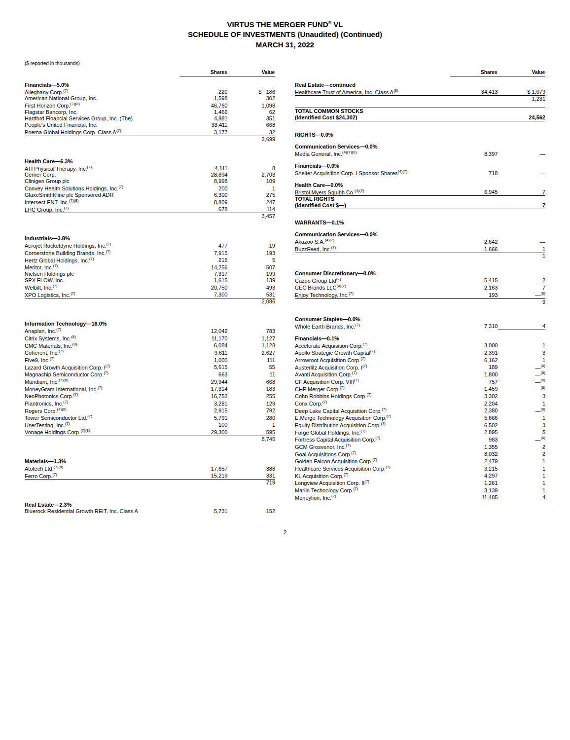VIRTUS THE MERGER FUND® VL
SCHEDULE OF INVESTMENTS (Unaudited) (Continued)
MARCH 31, 2022
($ reported in thousands)
| | Shares | Value |
| --- | --- | --- |
| Financials—5.0% | | |
| Alleghany Corp. (7) | 220 | $ 186 |
| American National Group, Inc. | 1,598 | 302 |
| First Horizon Corp. (7)(8) | 46,760 | 1,098 |
| Flagstar Bancorp, Inc. | 1,466 | 62 |
| Hartford Financial Services Group, Inc. (The) | 4,881 | 351 |
| People's United Financial, Inc. | 33,411 | 668 |
| Poema Global Holdings Corp. Class A (7) | 3,177 | 32 |
| | | 2,699 |
| Health Care—6.3% | | |
| ATI Physical Therapy, Inc. (7) | 4,111 | 8 |
| Cerner Corp. | 28,894 | 2,703 |
| Clinigen Group plc | 8,998 | 109 |
| Convey Health Solutions Holdings, Inc. (7) | 200 | 1 |
| GlaxoSmithKline plc Sponsored ADR | 6,300 | 275 |
| Intersect ENT, Inc. (7)(8) | 8,809 | 247 |
| LHC Group, Inc. (7) | 678 | 114 |
| | | 3,457 |
| Industrials—3.8% | | |
| Aerojet Rocketdyne Holdings, Inc. (7) | 477 | 19 |
| Cornerstone Building Brands, Inc. (7) | 7,915 | 193 |
| Hertz Global Holdings, Inc. (7) | 215 | 5 |
| Meritor, Inc. (7) | 14,256 | 507 |
| Nielsen Holdings plc | 7,317 | 199 |
| SPX FLOW, Inc. | 1,615 | 139 |
| Welbilt, Inc. (7) | 20,750 | 493 |
| XPO Logistics, Inc. (7) | 7,300 | 531 |
| | | 2,086 |
| Information Technology—16.0% | | |
| Anaplan, Inc. (7) | 12,042 | 783 |
| Citrix Systems, Inc. (8) | 11,170 | 1,127 |
| CMC Materials, Inc. (8) | 6,084 | 1,128 |
| Coherent, Inc. (7) | 9,611 | 2,627 |
| Five9, Inc. (7) | 1,000 | 111 |
| Lazard Growth Acquisition Corp. I (7) | 5,615 | 55 |
| Magnachip Semiconductor Corp. (7) | 663 | 11 |
| Mandiant, Inc. (7)(8) | 29,944 | 668 |
| MoneyGram International, Inc. (7) | 17,314 | 183 |
| NeoPhotonics Corp. (7) | 16,752 | 255 |
| Plantronics, Inc. (7) | 3,281 | 129 |
| Rogers Corp. (7)(8) | 2,915 | 792 |
| Tower Semiconductor Ltd. (7) | 5,791 | 280 |
| UserTesting, Inc. (7) | 100 | 1 |
| Vonage Holdings Corp. (7)(8) | 29,300 | 595 |
| | | 8,745 |
| Materials—1.3% | | |
| Atotech Ltd. (7)(8) | 17,657 | 388 |
| Ferro Corp. (7) | 15,219 | 331 |
| | | 719 |
| Real Estate—2.3% | | |
| Bluerock Residential Growth REIT, Inc. Class A | 5,731 | 152 |
| | Shares | Value |
| --- | --- | --- |
| Real Estate—continued | | |
| Healthcare Trust of America, Inc. Class A (8) | 34,413 | $ 1,079 |
| | | 1,231 |
| TOTAL COMMON STOCKS | | |
| (Identified Cost $24,302) | | 24,562 |
| RIGHTS—0.0% | | |
| Communication Services—0.0% | | |
| Media General, Inc. (4)(7)(8) | 8,397 | — |
| Financials—0.0% | | |
| Shelter Acquisition Corp. I Sponsor Shares (4)(7) | 718 | — |
| Health Care—0.0% | | |
| Bristol Myers Squibb Co. (4)(7) | 6,945 | 7 |
| TOTAL RIGHTS | | |
| (Identified Cost $—) | | 7 |
| WARRANTS—0.1% | | |
| Communication Services—0.0% | | |
| Akazoo S.A. (4)(7) | 2,642 | — |
| BuzzFeed, Inc. (7) | 1,666 | 1 |
| | | 1 |
| Consumer Discretionary—0.0% | | |
| Cazoo Group Ltd (7) | 5,415 | 2 |
| CEC Brands LLC (4)(7) | 2,163 | 7 |
| Enjoy Technology, Inc. (7) | 193 | — (6) |
| | | 9 |
| Consumer Staples—0.0% | | |
| Whole Earth Brands, Inc. (7) | 7,310 | 4 |
| Financials—0.1% | | |
| Accelerate Acquisition Corp. (7) | 3,000 | 1 |
| Apollo Strategic Growth Capital (7) | 2,391 | 3 |
| Arrowroot Acquisition Corp. (7) | 6,162 | 1 |
| Austerlitz Acquisition Corp. I (7) | 189 | — (6) |
| Avanti Acquisition Corp. (7) | 1,800 | — (6) |
| CF Acquisition Corp. VIII (7) | 757 | — (6) |
| CHP Merger Corp. (7) | 1,459 | — (6) |
| Cohn Robbins Holdings Corp. (7) | 3,302 | 3 |
| Conx Corp. (7) | 2,204 | 1 |
| Deep Lake Capital Acquisition Corp. (7) | 2,380 | — (6) |
| E.Merge Technology Acquisition Corp. (7) | 5,666 | 1 |
| Equity Distribution Acquisition Corp. (7) | 6,502 | 3 |
| Forge Global Holdings, Inc. (7) | 2,895 | 5 |
| Fortress Capital Acquisition Corp. (7) | 983 | — (6) |
| GCM Grosvenor, Inc. (7) | 1,355 | 2 |
| Goal Acquisitions Corp. (7) | 8,032 | 2 |
| Golden Falcon Acquisition Corp. (7) | 2,479 | 1 |
| Healthcare Services Acquisition Corp. (7) | 3,215 | 1 |
| KL Acquisition Corp. (7) | 4,297 | 1 |
| Longview Acquisition Corp. II (7) | 1,261 | 1 |
| Marlin Technology Corp. (7) | 3,139 | 1 |
| Moneylion, Inc. (7) | 11,485 | 4 |
2